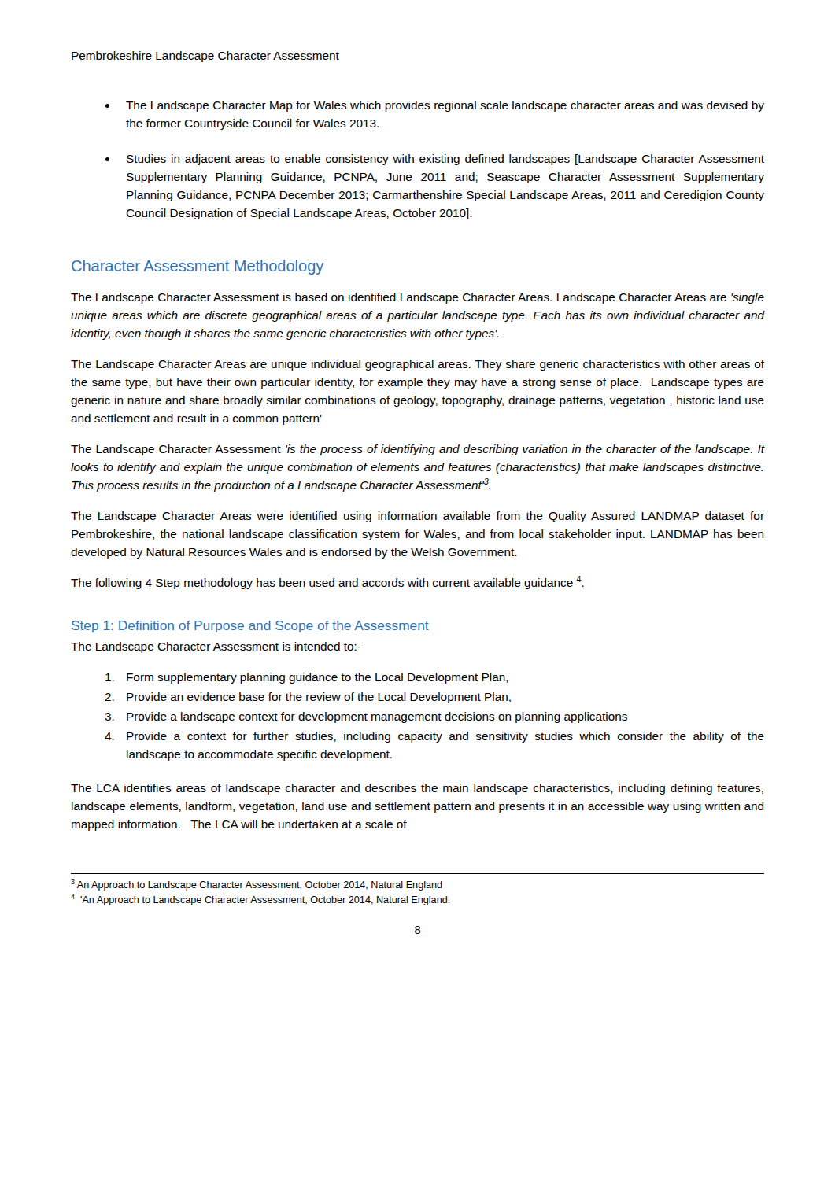Pembrokeshire Landscape Character Assessment
The Landscape Character Map for Wales which provides regional scale landscape character areas and was devised by the former Countryside Council for Wales 2013.
Studies in adjacent areas to enable consistency with existing defined landscapes [Landscape Character Assessment Supplementary Planning Guidance, PCNPA, June 2011 and; Seascape Character Assessment Supplementary Planning Guidance, PCNPA December 2013; Carmarthenshire Special Landscape Areas, 2011 and Ceredigion County Council Designation of Special Landscape Areas, October 2010].
Character Assessment Methodology
The Landscape Character Assessment is based on identified Landscape Character Areas. Landscape Character Areas are 'single unique areas which are discrete geographical areas of a particular landscape type. Each has its own individual character and identity, even though it shares the same generic characteristics with other types'.
The Landscape Character Areas are unique individual geographical areas. They share generic characteristics with other areas of the same type, but have their own particular identity, for example they may have a strong sense of place. Landscape types are generic in nature and share broadly similar combinations of geology, topography, drainage patterns, vegetation , historic land use and settlement and result in a common pattern'
The Landscape Character Assessment 'is the process of identifying and describing variation in the character of the landscape. It looks to identify and explain the unique combination of elements and features (characteristics) that make landscapes distinctive. This process results in the production of a Landscape Character Assessment'3.
The Landscape Character Areas were identified using information available from the Quality Assured LANDMAP dataset for Pembrokeshire, the national landscape classification system for Wales, and from local stakeholder input. LANDMAP has been developed by Natural Resources Wales and is endorsed by the Welsh Government.
The following 4 Step methodology has been used and accords with current available guidance 4.
Step 1: Definition of Purpose and Scope of the Assessment
The Landscape Character Assessment is intended to:-
Form supplementary planning guidance to the Local Development Plan,
Provide an evidence base for the review of the Local Development Plan,
Provide a landscape context for development management decisions on planning applications
Provide a context for further studies, including capacity and sensitivity studies which consider the ability of the landscape to accommodate specific development.
The LCA identifies areas of landscape character and describes the main landscape characteristics, including defining features, landscape elements, landform, vegetation, land use and settlement pattern and presents it in an accessible way using written and mapped information. The LCA will be undertaken at a scale of
3 An Approach to Landscape Character Assessment, October 2014, Natural England
4 'An Approach to Landscape Character Assessment, October 2014, Natural England.
8